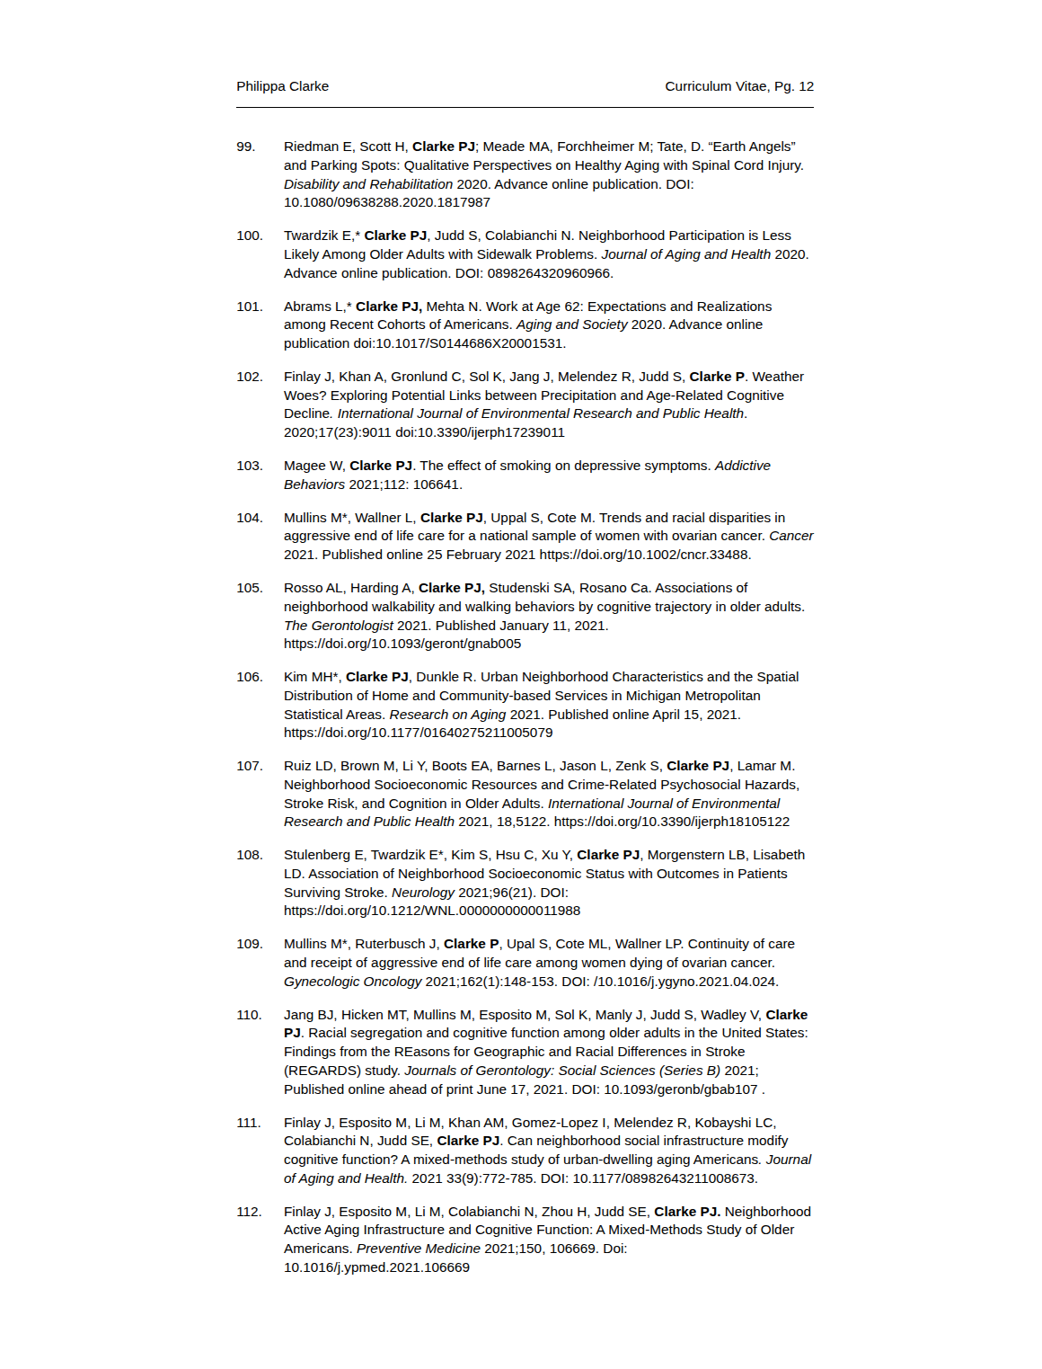Philippa Clarke Curriculum Vitae, Pg. 12
99. Riedman E, Scott H, Clarke PJ; Meade MA, Forchheimer M; Tate, D. “Earth Angels” and Parking Spots: Qualitative Perspectives on Healthy Aging with Spinal Cord Injury. Disability and Rehabilitation 2020. Advance online publication. DOI: 10.1080/09638288.2020.1817987
100. Twardzik E,* Clarke PJ, Judd S, Colabianchi N. Neighborhood Participation is Less Likely Among Older Adults with Sidewalk Problems. Journal of Aging and Health 2020. Advance online publication. DOI: 0898264320960966.
101. Abrams L,* Clarke PJ, Mehta N. Work at Age 62: Expectations and Realizations among Recent Cohorts of Americans. Aging and Society 2020. Advance online publication doi:10.1017/S0144686X20001531.
102. Finlay J, Khan A, Gronlund C, Sol K, Jang J, Melendez R, Judd S, Clarke P. Weather Woes? Exploring Potential Links between Precipitation and Age-Related Cognitive Decline. International Journal of Environmental Research and Public Health. 2020;17(23):9011 doi:10.3390/ijerph17239011
103. Magee W, Clarke PJ. The effect of smoking on depressive symptoms. Addictive Behaviors 2021;112: 106641.
104. Mullins M*, Wallner L, Clarke PJ, Uppal S, Cote M. Trends and racial disparities in aggressive end of life care for a national sample of women with ovarian cancer. Cancer 2021. Published online 25 February 2021 https://doi.org/10.1002/cncr.33488.
105. Rosso AL, Harding A, Clarke PJ, Studenski SA, Rosano Ca. Associations of neighborhood walkability and walking behaviors by cognitive trajectory in older adults. The Gerontologist 2021. Published January 11, 2021. https://doi.org/10.1093/geront/gnab005
106. Kim MH*, Clarke PJ, Dunkle R. Urban Neighborhood Characteristics and the Spatial Distribution of Home and Community-based Services in Michigan Metropolitan Statistical Areas. Research on Aging 2021. Published online April 15, 2021. https://doi.org/10.1177/01640275211005079
107. Ruiz LD, Brown M, Li Y, Boots EA, Barnes L, Jason L, Zenk S, Clarke PJ, Lamar M. Neighborhood Socioeconomic Resources and Crime-Related Psychosocial Hazards, Stroke Risk, and Cognition in Older Adults. International Journal of Environmental Research and Public Health 2021, 18,5122. https://doi.org/10.3390/ijerph18105122
108. Stulenberg E, Twardzik E*, Kim S, Hsu C, Xu Y, Clarke PJ, Morgenstern LB, Lisabeth LD. Association of Neighborhood Socioeconomic Status with Outcomes in Patients Surviving Stroke. Neurology 2021;96(21). DOI: https://doi.org/10.1212/WNL.0000000000011988
109. Mullins M*, Ruterbusch J, Clarke P, Upal S, Cote ML, Wallner LP. Continuity of care and receipt of aggressive end of life care among women dying of ovarian cancer. Gynecologic Oncology 2021;162(1):148-153. DOI: /10.1016/j.ygyno.2021.04.024.
110. Jang BJ, Hicken MT, Mullins M, Esposito M, Sol K, Manly J, Judd S, Wadley V, Clarke PJ. Racial segregation and cognitive function among older adults in the United States: Findings from the REasons for Geographic and Racial Differences in Stroke (REGARDS) study. Journals of Gerontology: Social Sciences (Series B) 2021; Published online ahead of print June 17, 2021. DOI: 10.1093/geronb/gbab107 .
111. Finlay J, Esposito M, Li M, Khan AM, Gomez-Lopez I, Melendez R, Kobayshi LC, Colabianchi N, Judd SE, Clarke PJ. Can neighborhood social infrastructure modify cognitive function? A mixed-methods study of urban-dwelling aging Americans. Journal of Aging and Health. 2021 33(9):772-785. DOI: 10.1177/08982643211008673.
112. Finlay J, Esposito M, Li M, Colabianchi N, Zhou H, Judd SE, Clarke PJ. Neighborhood Active Aging Infrastructure and Cognitive Function: A Mixed-Methods Study of Older Americans. Preventive Medicine 2021;150, 106669. Doi: 10.1016/j.ypmed.2021.106669